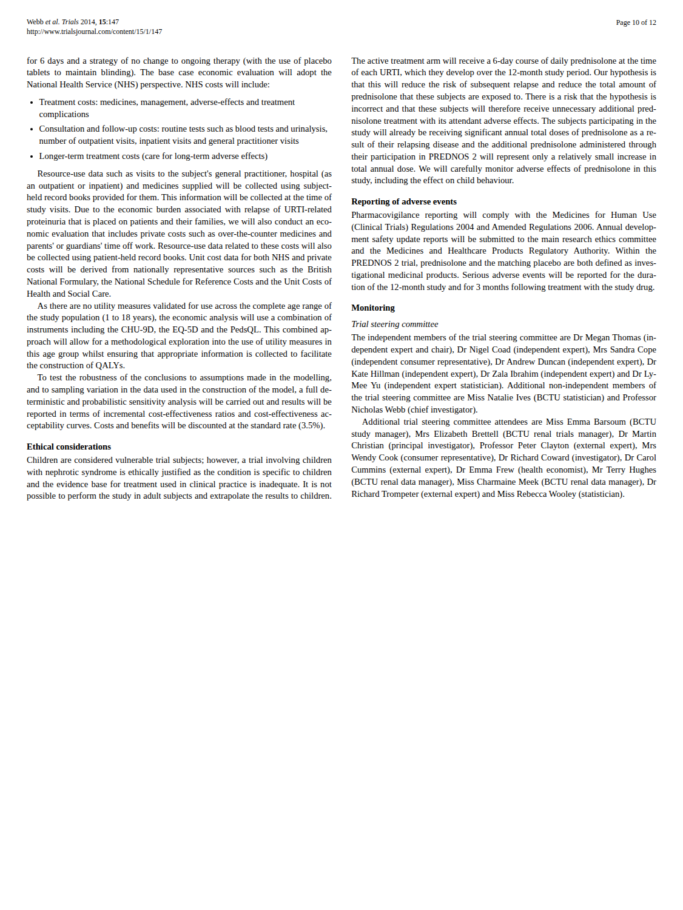Webb et al. Trials 2014, 15:147
http://www.trialsjournal.com/content/15/1/147
Page 10 of 12
for 6 days and a strategy of no change to ongoing therapy (with the use of placebo tablets to maintain blinding). The base case economic evaluation will adopt the National Health Service (NHS) perspective. NHS costs will include:
Treatment costs: medicines, management, adverse-effects and treatment complications
Consultation and follow-up costs: routine tests such as blood tests and urinalysis, number of outpatient visits, inpatient visits and general practitioner visits
Longer-term treatment costs (care for long-term adverse effects)
Resource-use data such as visits to the subject's general practitioner, hospital (as an outpatient or inpatient) and medicines supplied will be collected using subject-held record books provided for them. This information will be collected at the time of study visits. Due to the economic burden associated with relapse of URTI-related proteinuria that is placed on patients and their families, we will also conduct an economic evaluation that includes private costs such as over-the-counter medicines and parents' or guardians' time off work. Resource-use data related to these costs will also be collected using patient-held record books. Unit cost data for both NHS and private costs will be derived from nationally representative sources such as the British National Formulary, the National Schedule for Reference Costs and the Unit Costs of Health and Social Care.
As there are no utility measures validated for use across the complete age range of the study population (1 to 18 years), the economic analysis will use a combination of instruments including the CHU-9D, the EQ-5D and the PedsQL. This combined approach will allow for a methodological exploration into the use of utility measures in this age group whilst ensuring that appropriate information is collected to facilitate the construction of QALYs.
To test the robustness of the conclusions to assumptions made in the modelling, and to sampling variation in the data used in the construction of the model, a full deterministic and probabilistic sensitivity analysis will be carried out and results will be reported in terms of incremental cost-effectiveness ratios and cost-effectiveness acceptability curves. Costs and benefits will be discounted at the standard rate (3.5%).
Ethical considerations
Children are considered vulnerable trial subjects; however, a trial involving children with nephrotic syndrome is ethically justified as the condition is specific to children and the evidence base for treatment used in clinical practice is inadequate. It is not possible to perform the study in adult subjects and extrapolate the results to children. The active treatment arm will receive a 6-day course of daily prednisolone at the time of each URTI, which they develop over the 12-month study period. Our hypothesis is that this will reduce the risk of subsequent relapse and reduce the total amount of prednisolone that these subjects are exposed to. There is a risk that the hypothesis is incorrect and that these subjects will therefore receive unnecessary additional prednisolone treatment with its attendant adverse effects. The subjects participating in the study will already be receiving significant annual total doses of prednisolone as a result of their relapsing disease and the additional prednisolone administered through their participation in PREDNOS 2 will represent only a relatively small increase in total annual dose. We will carefully monitor adverse effects of prednisolone in this study, including the effect on child behaviour.
Reporting of adverse events
Pharmacovigilance reporting will comply with the Medicines for Human Use (Clinical Trials) Regulations 2004 and Amended Regulations 2006. Annual development safety update reports will be submitted to the main research ethics committee and the Medicines and Healthcare Products Regulatory Authority. Within the PREDNOS 2 trial, prednisolone and the matching placebo are both defined as investigational medicinal products. Serious adverse events will be reported for the duration of the 12-month study and for 3 months following treatment with the study drug.
Monitoring
Trial steering committee
The independent members of the trial steering committee are Dr Megan Thomas (independent expert and chair), Dr Nigel Coad (independent expert), Mrs Sandra Cope (independent consumer representative), Dr Andrew Duncan (independent expert), Dr Kate Hillman (independent expert), Dr Zala Ibrahim (independent expert) and Dr Ly-Mee Yu (independent expert statistician). Additional non-independent members of the trial steering committee are Miss Natalie Ives (BCTU statistician) and Professor Nicholas Webb (chief investigator).
Additional trial steering committee attendees are Miss Emma Barsoum (BCTU study manager), Mrs Elizabeth Brettell (BCTU renal trials manager), Dr Martin Christian (principal investigator), Professor Peter Clayton (external expert), Mrs Wendy Cook (consumer representative), Dr Richard Coward (investigator), Dr Carol Cummins (external expert), Dr Emma Frew (health economist), Mr Terry Hughes (BCTU renal data manager), Miss Charmaine Meek (BCTU renal data manager), Dr Richard Trompeter (external expert) and Miss Rebecca Wooley (statistician).